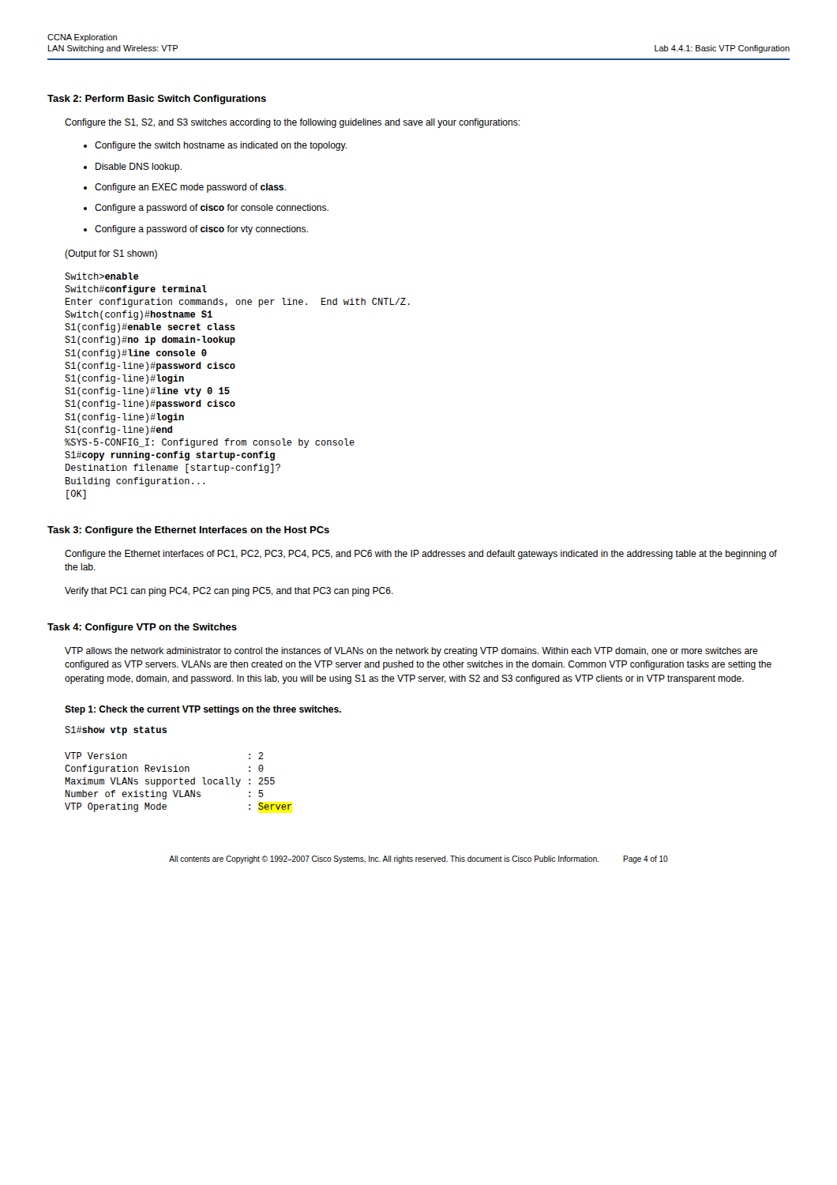CCNA Exploration
LAN Switching and Wireless: VTP
Lab 4.4.1: Basic VTP Configuration
Task 2: Perform Basic Switch Configurations
Configure the S1, S2, and S3 switches according to the following guidelines and save all your configurations:
Configure the switch hostname as indicated on the topology.
Disable DNS lookup.
Configure an EXEC mode password of class.
Configure a password of cisco for console connections.
Configure a password of cisco for vty connections.
(Output for S1 shown)
Switch>enable
Switch#configure terminal
Enter configuration commands, one per line.  End with CNTL/Z.
Switch(config)#hostname S1
S1(config)#enable secret class
S1(config)#no ip domain-lookup
S1(config)#line console 0
S1(config-line)#password cisco
S1(config-line)#login
S1(config-line)#line vty 0 15
S1(config-line)#password cisco
S1(config-line)#login
S1(config-line)#end
%SYS-5-CONFIG_I: Configured from console by console
S1#copy running-config startup-config
Destination filename [startup-config]?
Building configuration...
[OK]
Task 3: Configure the Ethernet Interfaces on the Host PCs
Configure the Ethernet interfaces of PC1, PC2, PC3, PC4, PC5, and PC6 with the IP addresses and default gateways indicated in the addressing table at the beginning of the lab.
Verify that PC1 can ping PC4, PC2 can ping PC5, and that PC3 can ping PC6.
Task 4: Configure VTP on the Switches
VTP allows the network administrator to control the instances of VLANs on the network by creating VTP domains. Within each VTP domain, one or more switches are configured as VTP servers. VLANs are then created on the VTP server and pushed to the other switches in the domain. Common VTP configuration tasks are setting the operating mode, domain, and password. In this lab, you will be using S1 as the VTP server, with S2 and S3 configured as VTP clients or in VTP transparent mode.
Step 1: Check the current VTP settings on the three switches.
S1#show vtp status

VTP Version                     : 2
Configuration Revision          : 0
Maximum VLANs supported locally : 255
Number of existing VLANs        : 5
VTP Operating Mode              : Server
All contents are Copyright © 1992–2007 Cisco Systems, Inc. All rights reserved. This document is Cisco Public Information.Page 4 of 10